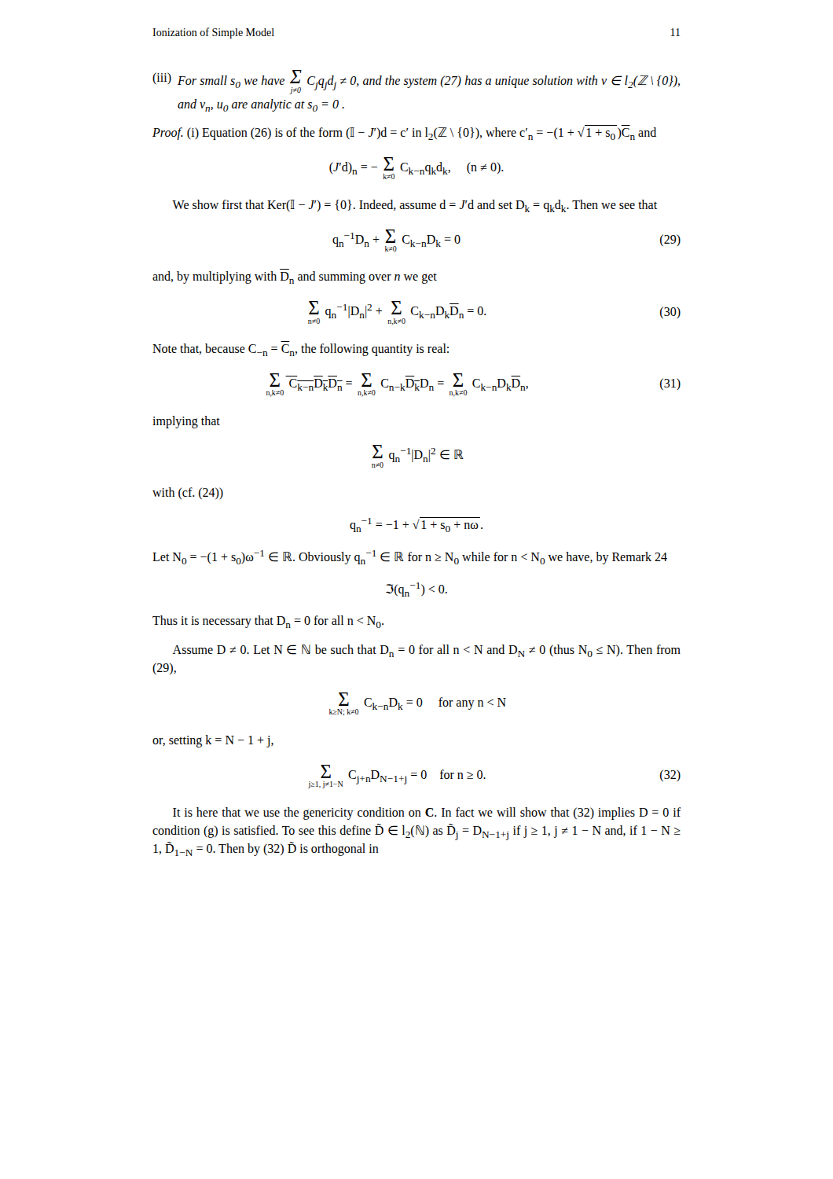Ionization of Simple Model 11
(iii) For small s0 we have Σj≠0 Cjqjdj ≠ 0, and the system (27) has a unique solution with v ∈ l2(ℤ \ {0}), and vn, u0 are analytic at s0 = 0 .
Proof. (i) Equation (26) is of the form (𝕀 − J′)d = c′ in l2(ℤ \ {0}), where c′n = −(1 + √1 + s0)Cn and
(J′d)n = − Σk≠0 Ck−nqkdk, (n ≠ 0).
We show first that Ker(𝕀 − J′) = {0}. Indeed, assume d = J′d and set Dk = qkdk. Then we see that
qn−1Dn + Σk≠0 Ck−nDk = 0 (29)
and, by multiplying with Dn and summing over n we get
Σn≠0 qn−1|Dn|2 + Σn,k≠0 Ck−nDkDn = 0. (30)
Note that, because C−n = Cn, the following quantity is real:
Σn,k≠0 Ck−nDkDn = Σn,k≠0 Cn−kDk Dn = Σn,k≠0 Ck−nDkDn, (31)
implying that
Σn≠0 qn−1|Dn|2 ∈ ℝ
with (cf. (24))
qn−1 = −1 + √1 + s0 + nω.
Let N0 = −(1 + s0)ω−1 ∈ ℝ. Obviously qn−1 ∈ ℝ for n ≥ N0 while for n < N0 we have, by Remark 24
ℑ(qn−1) < 0.
Thus it is necessary that Dn = 0 for all n < N0.
Assume D ≠ 0. Let N ∈ ℕ be such that Dn = 0 for all n < N and DN ≠ 0 (thus N0 ≤ N). Then from (29),
Σk≥N; k≠0 Ck−nDk = 0 for any n < N
or, setting k = N − 1 + j,
Σj≥1, j≠1−N Cj+nDN−1+j = 0 for n ≥ 0. (32)
It is here that we use the genericity condition on C. In fact we will show that (32) implies D = 0 if condition (g) is satisfied. To see this define D̃ ∈ l2(ℕ) as D̃j = DN−1+j if j ≥ 1, j ≠ 1 − N and, if 1 − N ≥ 1, D̃1−N = 0. Then by (32) D̃ is orthogonal in